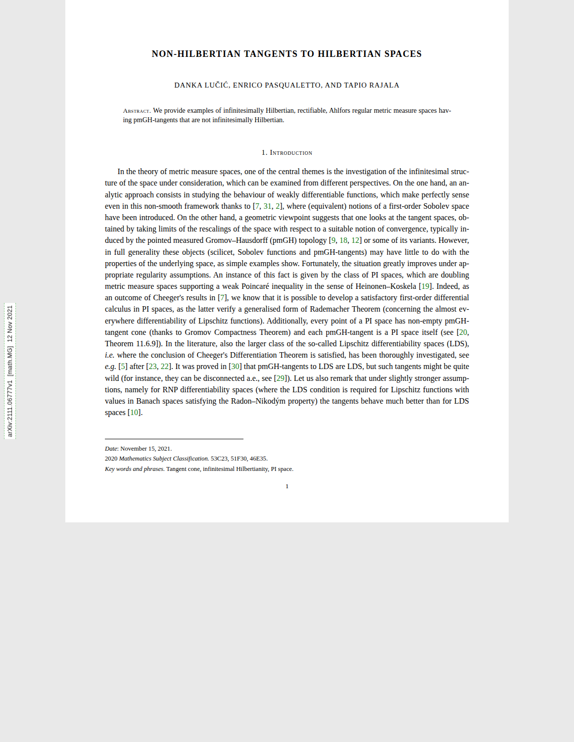arXiv:2111.06777v1 [math.MG] 12 Nov 2021
Non-Hilbertian tangents to Hilbertian spaces
Danka Lučić, Enrico Pasqualetto, and Tapio Rajala
Abstract. We provide examples of infinitesimally Hilbertian, rectifiable, Ahlfors regular metric measure spaces having pmGH-tangents that are not infinitesimally Hilbertian.
1. Introduction
In the theory of metric measure spaces, one of the central themes is the investigation of the infinitesimal structure of the space under consideration, which can be examined from different perspectives. On the one hand, an analytic approach consists in studying the behaviour of weakly differentiable functions, which make perfectly sense even in this non-smooth framework thanks to [7, 31, 2], where (equivalent) notions of a first-order Sobolev space have been introduced. On the other hand, a geometric viewpoint suggests that one looks at the tangent spaces, obtained by taking limits of the rescalings of the space with respect to a suitable notion of convergence, typically induced by the pointed measured Gromov–Hausdorff (pmGH) topology [9, 18, 12] or some of its variants. However, in full generality these objects (scilicet, Sobolev functions and pmGH-tangents) may have little to do with the properties of the underlying space, as simple examples show. Fortunately, the situation greatly improves under appropriate regularity assumptions. An instance of this fact is given by the class of PI spaces, which are doubling metric measure spaces supporting a weak Poincaré inequality in the sense of Heinonen–Koskela [19]. Indeed, as an outcome of Cheeger's results in [7], we know that it is possible to develop a satisfactory first-order differential calculus in PI spaces, as the latter verify a generalised form of Rademacher Theorem (concerning the almost everywhere differentiability of Lipschitz functions). Additionally, every point of a PI space has non-empty pmGH-tangent cone (thanks to Gromov Compactness Theorem) and each pmGH-tangent is a PI space itself (see [20, Theorem 11.6.9]). In the literature, also the larger class of the so-called Lipschitz differentiability spaces (LDS), i.e. where the conclusion of Cheeger's Differentiation Theorem is satisfied, has been thoroughly investigated, see e.g. [5] after [23, 22]. It was proved in [30] that pmGH-tangents to LDS are LDS, but such tangents might be quite wild (for instance, they can be disconnected a.e., see [29]). Let us also remark that under slightly stronger assumptions, namely for RNP differentiability spaces (where the LDS condition is required for Lipschitz functions with values in Banach spaces satisfying the Radon–Nikodým property) the tangents behave much better than for LDS spaces [10].
Date: November 15, 2021.
2020 Mathematics Subject Classification. 53C23, 51F30, 46E35.
Key words and phrases. Tangent cone, infinitesimal Hilbertianity, PI space.
1